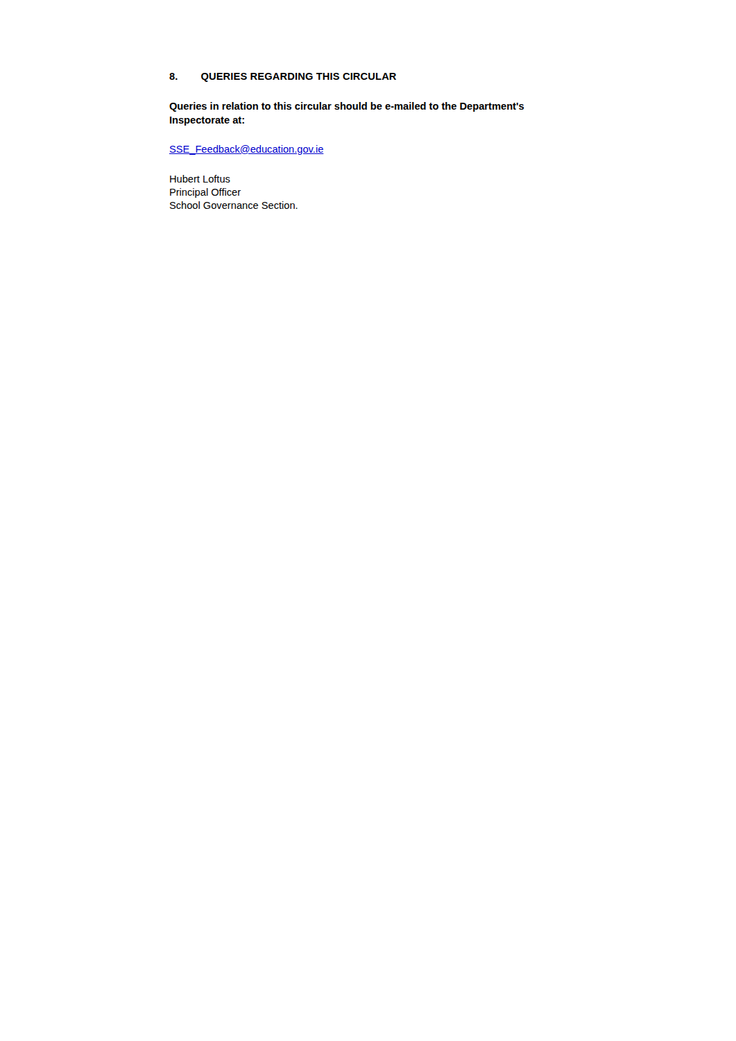8. QUERIES REGARDING THIS CIRCULAR
Queries in relation to this circular should be e-mailed to the Department's Inspectorate at:
SSE_Feedback@education.gov.ie
Hubert Loftus Principal Officer School Governance Section.